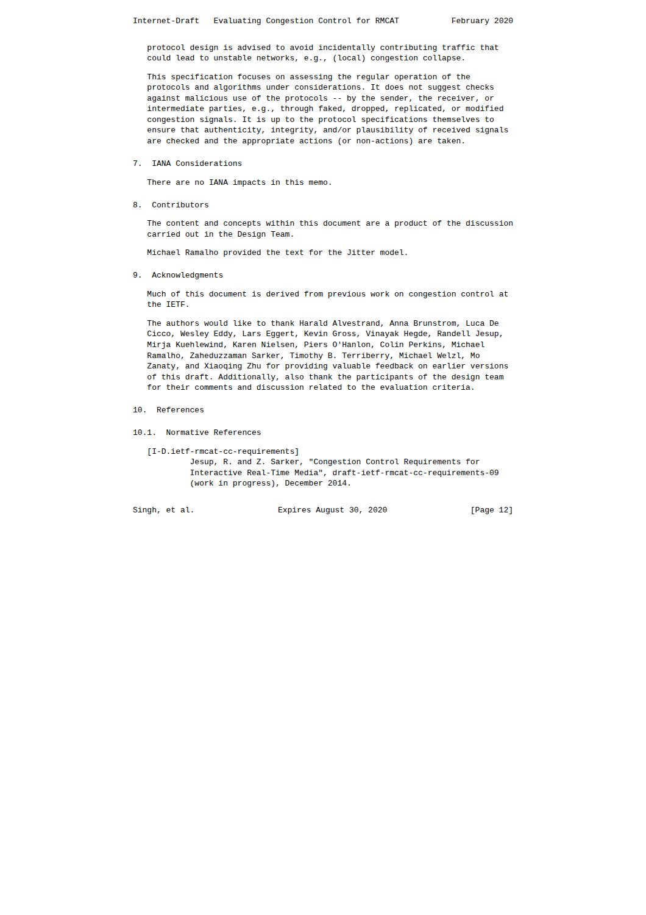Internet-Draft Evaluating Congestion Control for RMCAT February 2020
protocol design is advised to avoid incidentally contributing traffic that could lead to unstable networks, e.g., (local) congestion collapse.
This specification focuses on assessing the regular operation of the protocols and algorithms under considerations. It does not suggest checks against malicious use of the protocols -- by the sender, the receiver, or intermediate parties, e.g., through faked, dropped, replicated, or modified congestion signals. It is up to the protocol specifications themselves to ensure that authenticity, integrity, and/or plausibility of received signals are checked and the appropriate actions (or non-actions) are taken.
7. IANA Considerations
There are no IANA impacts in this memo.
8. Contributors
The content and concepts within this document are a product of the discussion carried out in the Design Team.
Michael Ramalho provided the text for the Jitter model.
9. Acknowledgments
Much of this document is derived from previous work on congestion control at the IETF.
The authors would like to thank Harald Alvestrand, Anna Brunstrom, Luca De Cicco, Wesley Eddy, Lars Eggert, Kevin Gross, Vinayak Hegde, Randell Jesup, Mirja Kuehlewind, Karen Nielsen, Piers O'Hanlon, Colin Perkins, Michael Ramalho, Zaheduzzaman Sarker, Timothy B. Terriberry, Michael Welzl, Mo Zanaty, and Xiaoqing Zhu for providing valuable feedback on earlier versions of this draft. Additionally, also thank the participants of the design team for their comments and discussion related to the evaluation criteria.
10. References
10.1. Normative References
[I-D.ietf-rmcat-cc-requirements]
Jesup, R. and Z. Sarker, "Congestion Control Requirements for Interactive Real-Time Media", draft-ietf-rmcat-cc-requirements-09 (work in progress), December 2014.
Singh, et al. Expires August 30, 2020 [Page 12]